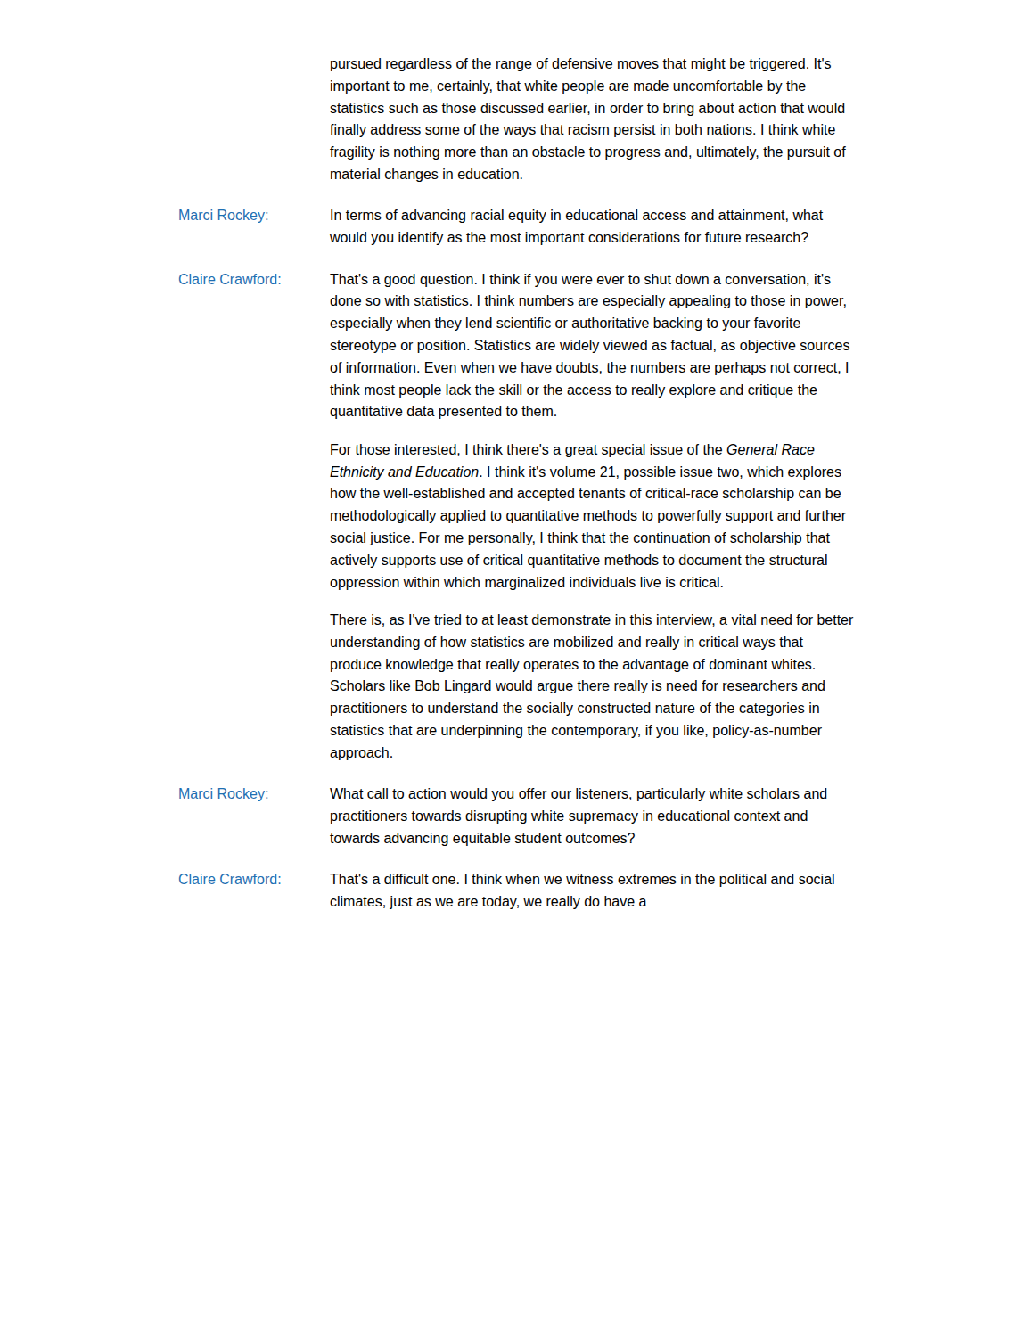pursued regardless of the range of defensive moves that might be triggered. It's important to me, certainly, that white people are made uncomfortable by the statistics such as those discussed earlier, in order to bring about action that would finally address some of the ways that racism persist in both nations. I think white fragility is nothing more than an obstacle to progress and, ultimately, the pursuit of material changes in education.
Marci Rockey:
In terms of advancing racial equity in educational access and attainment, what would you identify as the most important considerations for future research?
Claire Crawford:
That's a good question. I think if you were ever to shut down a conversation, it's done so with statistics. I think numbers are especially appealing to those in power, especially when they lend scientific or authoritative backing to your favorite stereotype or position. Statistics are widely viewed as factual, as objective sources of information. Even when we have doubts, the numbers are perhaps not correct, I think most people lack the skill or the access to really explore and critique the quantitative data presented to them.
For those interested, I think there's a great special issue of the General Race Ethnicity and Education. I think it's volume 21, possible issue two, which explores how the well-established and accepted tenants of critical-race scholarship can be methodologically applied to quantitative methods to powerfully support and further social justice. For me personally, I think that the continuation of scholarship that actively supports use of critical quantitative methods to document the structural oppression within which marginalized individuals live is critical.
There is, as I've tried to at least demonstrate in this interview, a vital need for better understanding of how statistics are mobilized and really in critical ways that produce knowledge that really operates to the advantage of dominant whites. Scholars like Bob Lingard would argue there really is need for researchers and practitioners to understand the socially constructed nature of the categories in statistics that are underpinning the contemporary, if you like, policy-as-number approach.
Marci Rockey:
What call to action would you offer our listeners, particularly white scholars and practitioners towards disrupting white supremacy in educational context and towards advancing equitable student outcomes?
Claire Crawford:
That's a difficult one. I think when we witness extremes in the political and social climates, just as we are today, we really do have a